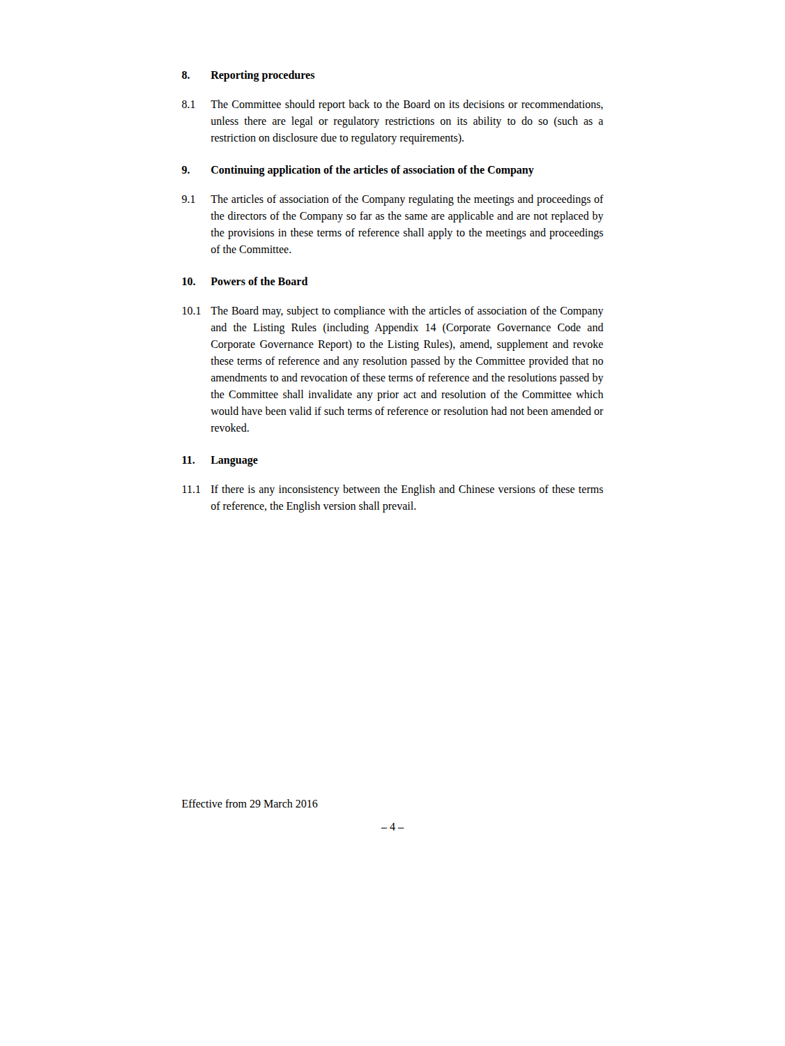8.
Reporting procedures
8.1
The Committee should report back to the Board on its decisions or recommendations, unless there are legal or regulatory restrictions on its ability to do so (such as a restriction on disclosure due to regulatory requirements).
9.
Continuing application of the articles of association of the Company
9.1
The articles of association of the Company regulating the meetings and proceedings of the directors of the Company so far as the same are applicable and are not replaced by the provisions in these terms of reference shall apply to the meetings and proceedings of the Committee.
10.
Powers of the Board
10.1
The Board may, subject to compliance with the articles of association of the Company and the Listing Rules (including Appendix 14 (Corporate Governance Code and Corporate Governance Report) to the Listing Rules), amend, supplement and revoke these terms of reference and any resolution passed by the Committee provided that no amendments to and revocation of these terms of reference and the resolutions passed by the Committee shall invalidate any prior act and resolution of the Committee which would have been valid if such terms of reference or resolution had not been amended or revoked.
11.
Language
11.1
If there is any inconsistency between the English and Chinese versions of these terms of reference, the English version shall prevail.
Effective from 29 March 2016
– 4 –